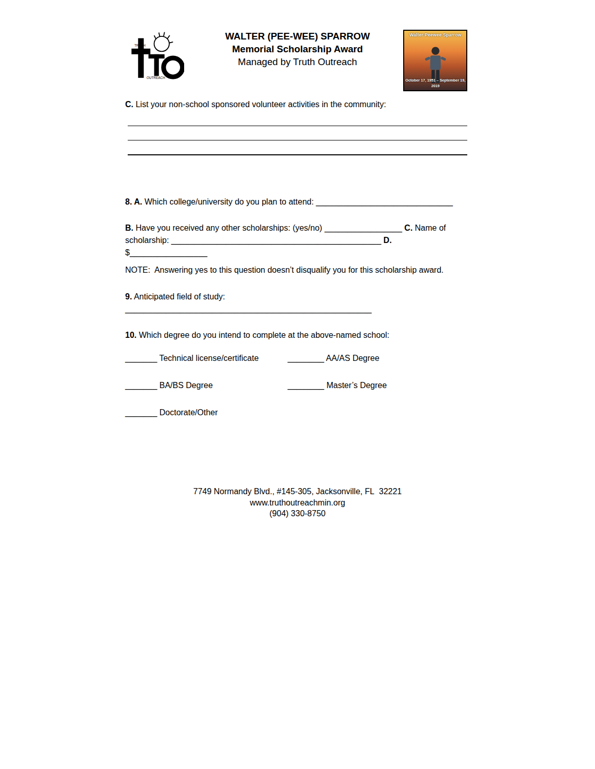TRUTH OUTREACH
WALTER (PEE-WEE) SPARROW
Memorial Scholarship Award
Managed by Truth Outreach
Walter Peewee Sparrow
October 17, 1951 – September 19, 2019
C. List your non-school sponsored volunteer activities in the community:
8. A. Which college/university do you plan to attend: ______________________________
B. Have you received any other scholarships: (yes/no) _________________ C. Name of scholarship: ______________________________________________ D. $_________________
NOTE: Answering yes to this question doesn’t disqualify you for this scholarship award.
9. Anticipated field of study: ______________________________________________________
10. Which degree do you intend to complete at the above-named school:
_______ Technical license/certificate
________ AA/AS Degree
_______ BA/BS Degree
________ Master’s Degree
_______ Doctorate/Other
7749 Normandy Blvd., #145-305, Jacksonville, FL 32221
www.truthoutreachmin.org
(904) 330-8750